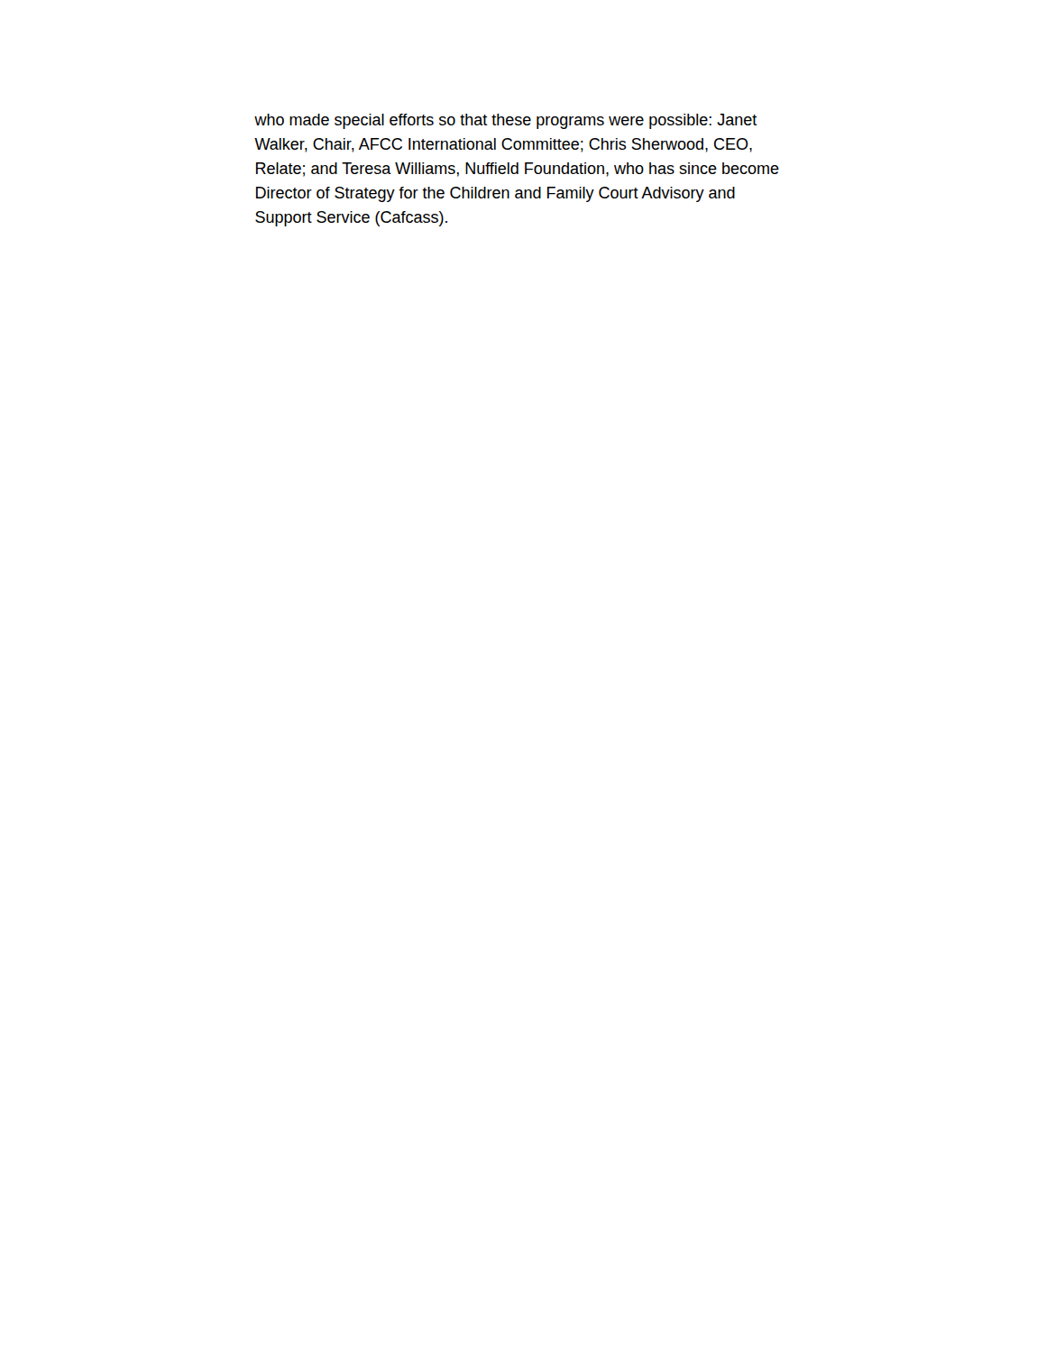who made special efforts so that these programs were possible: Janet Walker, Chair, AFCC International Committee; Chris Sherwood, CEO, Relate; and Teresa Williams, Nuffield Foundation, who has since become Director of Strategy for the Children and Family Court Advisory and Support Service (Cafcass).